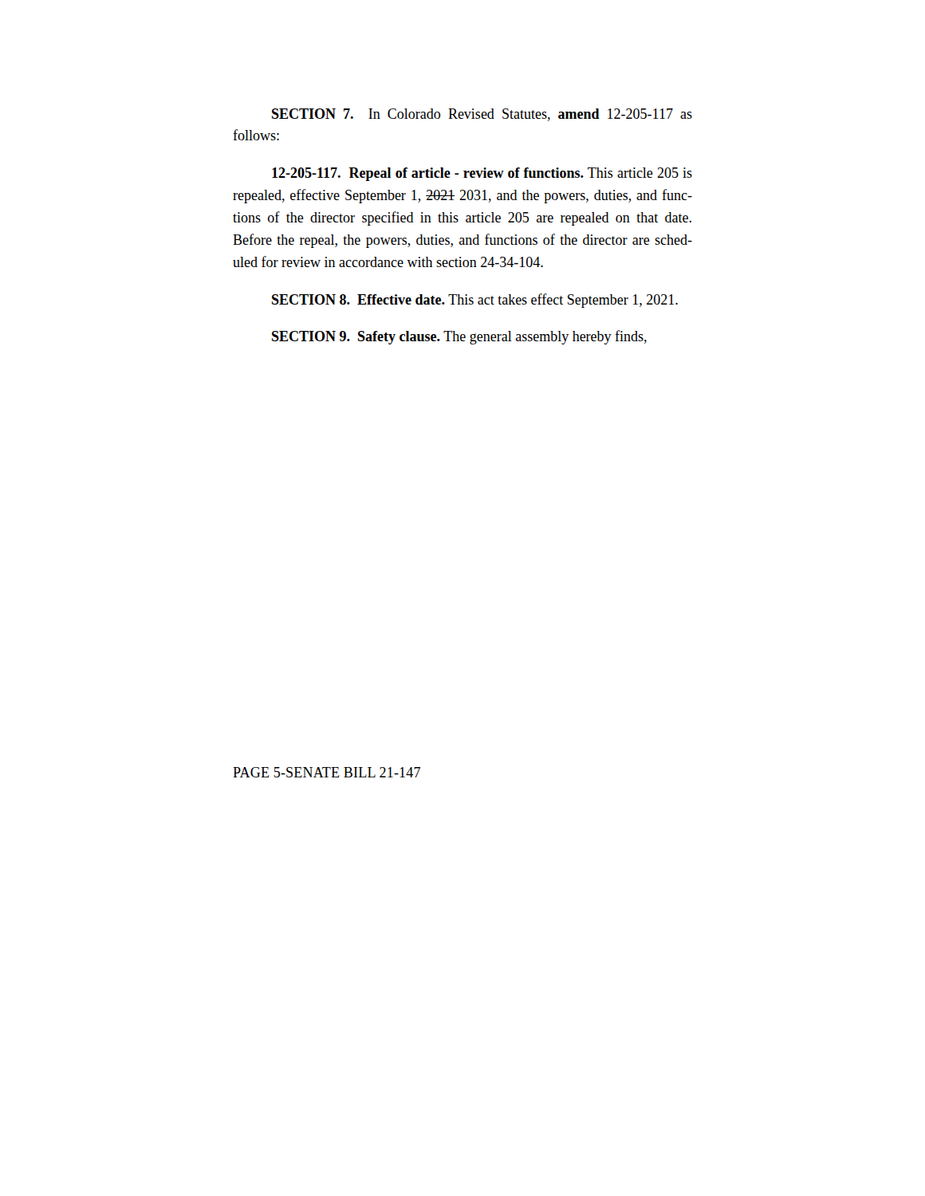SECTION 7. In Colorado Revised Statutes, amend 12-205-117 as follows:
12-205-117. Repeal of article - review of functions. This article 205 is repealed, effective September 1, 2021 2031, and the powers, duties, and functions of the director specified in this article 205 are repealed on that date. Before the repeal, the powers, duties, and functions of the director are scheduled for review in accordance with section 24-34-104.
SECTION 8. Effective date. This act takes effect September 1, 2021.
SECTION 9. Safety clause. The general assembly hereby finds,
PAGE 5-SENATE BILL 21-147